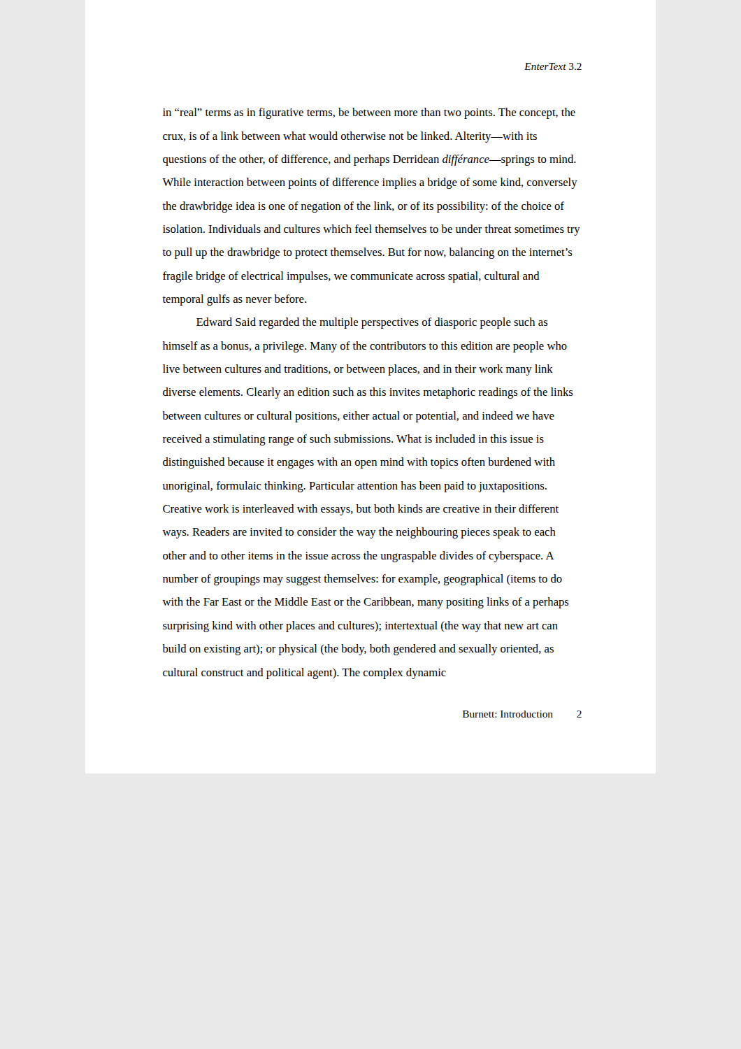EnterText 3.2
in “real” terms as in figurative terms, be between more than two points. The concept, the crux, is of a link between what would otherwise not be linked. Alterity—with its questions of the other, of difference, and perhaps Derridean différance—springs to mind. While interaction between points of difference implies a bridge of some kind, conversely the drawbridge idea is one of negation of the link, or of its possibility: of the choice of isolation. Individuals and cultures which feel themselves to be under threat sometimes try to pull up the drawbridge to protect themselves. But for now, balancing on the internet’s fragile bridge of electrical impulses, we communicate across spatial, cultural and temporal gulfs as never before.
Edward Said regarded the multiple perspectives of diasporic people such as himself as a bonus, a privilege. Many of the contributors to this edition are people who live between cultures and traditions, or between places, and in their work many link diverse elements. Clearly an edition such as this invites metaphoric readings of the links between cultures or cultural positions, either actual or potential, and indeed we have received a stimulating range of such submissions. What is included in this issue is distinguished because it engages with an open mind with topics often burdened with unoriginal, formulaic thinking. Particular attention has been paid to juxtapositions. Creative work is interleaved with essays, but both kinds are creative in their different ways. Readers are invited to consider the way the neighbouring pieces speak to each other and to other items in the issue across the ungraspable divides of cyberspace. A number of groupings may suggest themselves: for example, geographical (items to do with the Far East or the Middle East or the Caribbean, many positing links of a perhaps surprising kind with other places and cultures); intertextual (the way that new art can build on existing art); or physical (the body, both gendered and sexually oriented, as cultural construct and political agent). The complex dynamic
Burnett: Introduction2